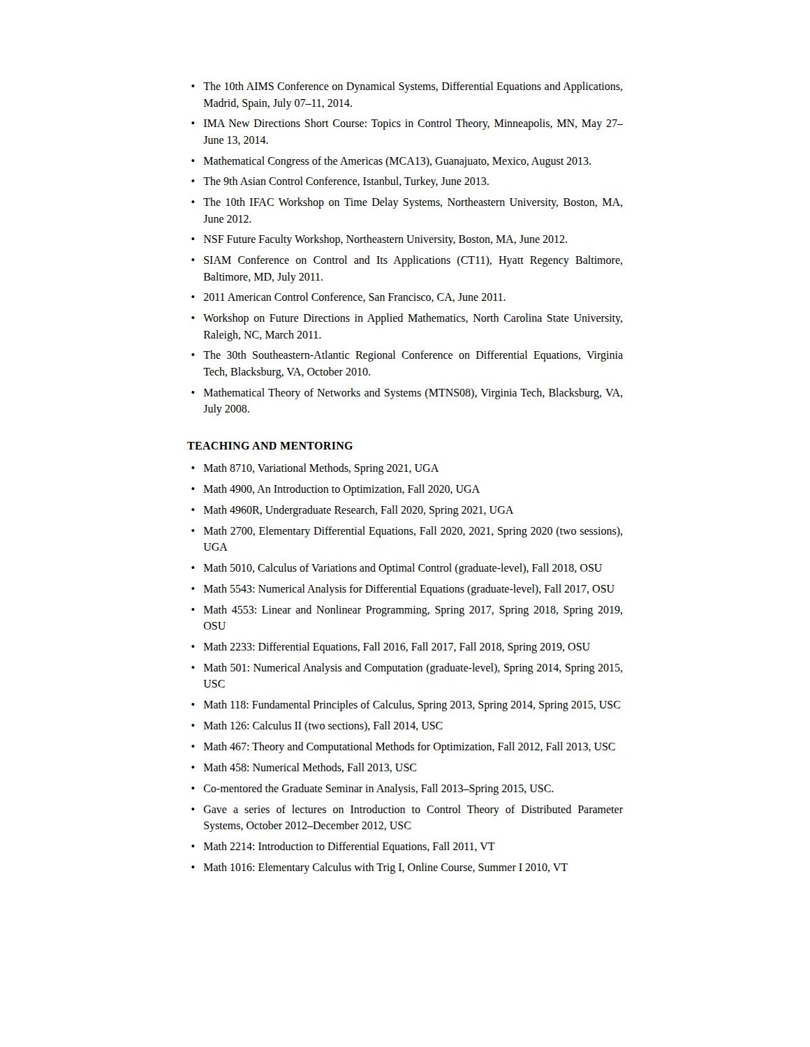The 10th AIMS Conference on Dynamical Systems, Differential Equations and Applications, Madrid, Spain, July 07–11, 2014.
IMA New Directions Short Course: Topics in Control Theory, Minneapolis, MN, May 27–June 13, 2014.
Mathematical Congress of the Americas (MCA13), Guanajuato, Mexico, August 2013.
The 9th Asian Control Conference, Istanbul, Turkey, June 2013.
The 10th IFAC Workshop on Time Delay Systems, Northeastern University, Boston, MA, June 2012.
NSF Future Faculty Workshop, Northeastern University, Boston, MA, June 2012.
SIAM Conference on Control and Its Applications (CT11), Hyatt Regency Baltimore, Baltimore, MD, July 2011.
2011 American Control Conference, San Francisco, CA, June 2011.
Workshop on Future Directions in Applied Mathematics, North Carolina State University, Raleigh, NC, March 2011.
The 30th Southeastern-Atlantic Regional Conference on Differential Equations, Virginia Tech, Blacksburg, VA, October 2010.
Mathematical Theory of Networks and Systems (MTNS08), Virginia Tech, Blacksburg, VA, July 2008.
Teaching and Mentoring
Math 8710, Variational Methods, Spring 2021, UGA
Math 4900, An Introduction to Optimization, Fall 2020, UGA
Math 4960R, Undergraduate Research, Fall 2020, Spring 2021, UGA
Math 2700, Elementary Differential Equations, Fall 2020, 2021, Spring 2020 (two sessions), UGA
Math 5010, Calculus of Variations and Optimal Control (graduate-level), Fall 2018, OSU
Math 5543: Numerical Analysis for Differential Equations (graduate-level), Fall 2017, OSU
Math 4553: Linear and Nonlinear Programming, Spring 2017, Spring 2018, Spring 2019, OSU
Math 2233: Differential Equations, Fall 2016, Fall 2017, Fall 2018, Spring 2019, OSU
Math 501: Numerical Analysis and Computation (graduate-level), Spring 2014, Spring 2015, USC
Math 118: Fundamental Principles of Calculus, Spring 2013, Spring 2014, Spring 2015, USC
Math 126: Calculus II (two sections), Fall 2014, USC
Math 467: Theory and Computational Methods for Optimization, Fall 2012, Fall 2013, USC
Math 458: Numerical Methods, Fall 2013, USC
Co-mentored the Graduate Seminar in Analysis, Fall 2013–Spring 2015, USC.
Gave a series of lectures on Introduction to Control Theory of Distributed Parameter Systems, October 2012–December 2012, USC
Math 2214: Introduction to Differential Equations, Fall 2011, VT
Math 1016: Elementary Calculus with Trig I, Online Course, Summer I 2010, VT